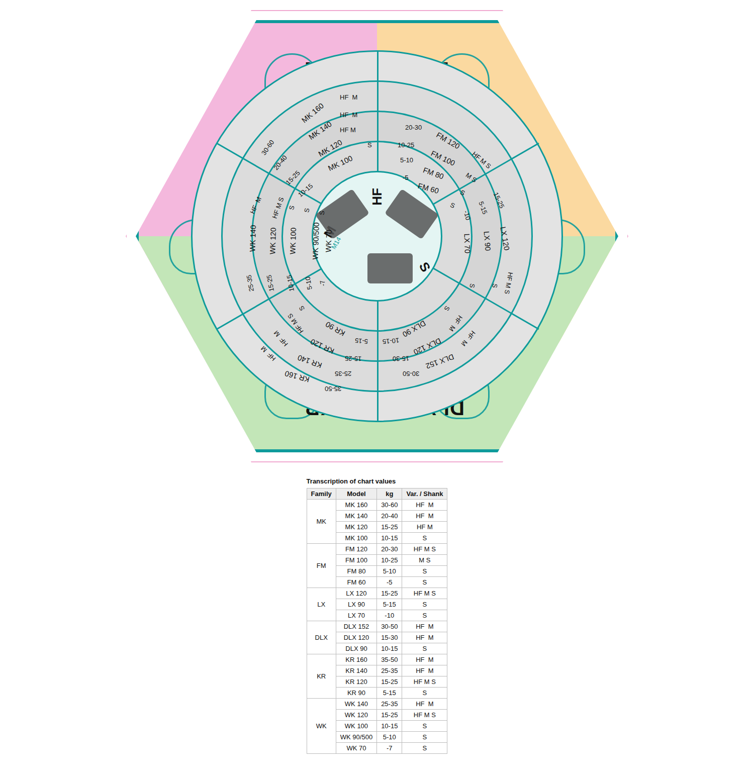MK FM WK LX KR DLX Var. kg kg Var. kg Var. kg Var. kg Var. kg Var.
HF M M14 S
HF M HF M HF M S MK 160 MK 140 MK 120 MK 100 30-60 20-40 15-25 10-15 20-30 10-25 5-10 -5 FM 120 FM 100 FM 80 FM 60 HF M S M S S S 15-25 5-15 -10 LX 120 LX 90 LX 70 HF M S S S HF M HF M S S S S WK 140 WK 120 WK 100 WK 90/500 WK 70 25-35 15-25 10-15 5-10 -7 S HF M S HF M HF M KR 90 KR 120 KR 140 KR 160 5-15 15-25 25-35 35-50 S HF M HF M DLX 90 DLX 120 DLX 152 10-15 15-30 30-50
Transcription of chart values
| Family | Model | kg | Var. / Shank |
| --- | --- | --- | --- |
| MK | MK 160 | 30-60 | HF M |
| MK 140 | 20-40 | HF M |
| MK 120 | 15-25 | HF M |
| MK 100 | 10-15 | S |
| FM | FM 120 | 20-30 | HF M S |
| FM 100 | 10-25 | M S |
| FM 80 | 5-10 | S |
| FM 60 | -5 | S |
| LX | LX 120 | 15-25 | HF M S |
| LX 90 | 5-15 | S |
| LX 70 | -10 | S |
| DLX | DLX 152 | 30-50 | HF M |
| DLX 120 | 15-30 | HF M |
| DLX 90 | 10-15 | S |
| KR | KR 160 | 35-50 | HF M |
| KR 140 | 25-35 | HF M |
| KR 120 | 15-25 | HF M S |
| KR 90 | 5-15 | S |
| WK | WK 140 | 25-35 | HF M |
| WK 120 | 15-25 | HF M S |
| WK 100 | 10-15 | S |
| WK 90/500 | 5-10 | S |
| WK 70 | -7 | S |
Hub legend: HF, M (M14) and S denote the shank types shown at the centre of the chart.